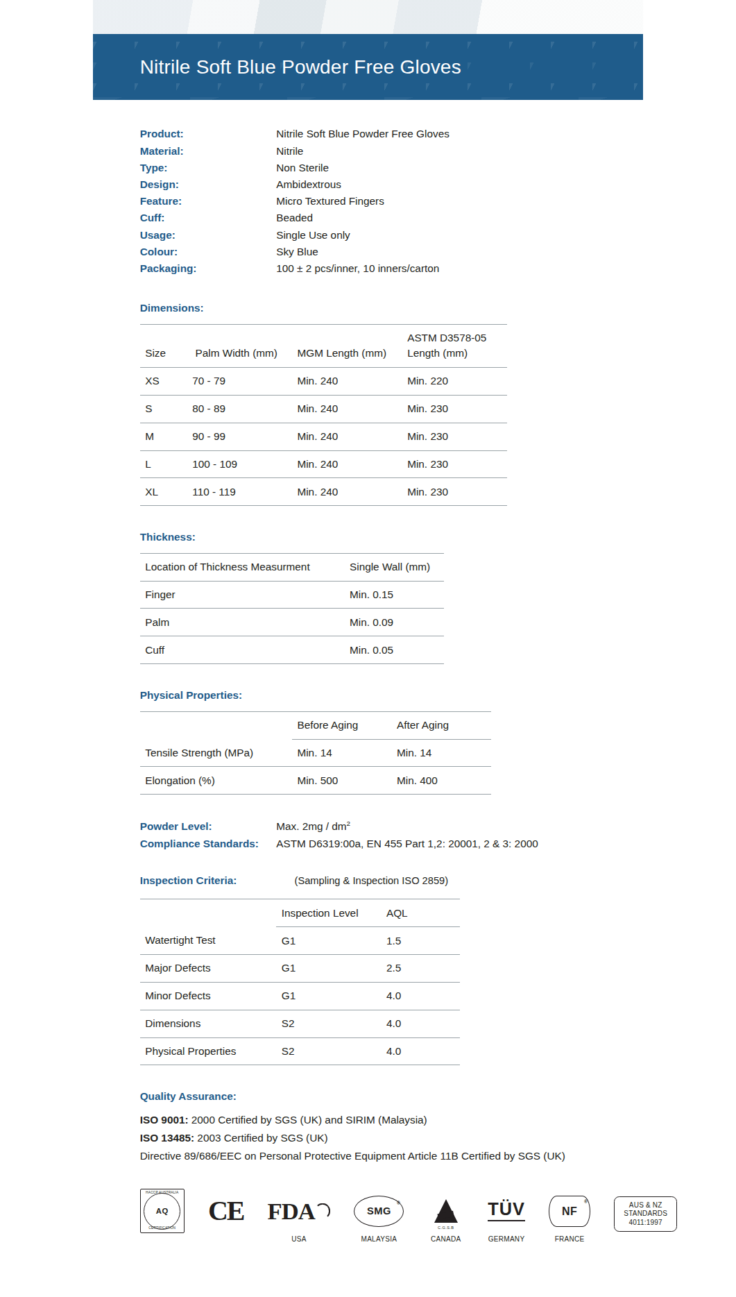Nitrile Soft Blue Powder Free Gloves
| Product: | Nitrile Soft Blue Powder Free Gloves |
| Material: | Nitrile |
| Type: | Non Sterile |
| Design: | Ambidextrous |
| Feature: | Micro Textured Fingers |
| Cuff: | Beaded |
| Usage: | Single Use only |
| Colour: | Sky Blue |
| Packaging: | 100 ± 2 pcs/inner, 10 inners/carton |
Dimensions:
| Size | Palm Width (mm) | MGM Length (mm) | ASTM D3578-05 Length (mm) |
| --- | --- | --- | --- |
| XS | 70 - 79 | Min. 240 | Min. 220 |
| S | 80 - 89 | Min. 240 | Min. 230 |
| M | 90 - 99 | Min. 240 | Min. 230 |
| L | 100 - 109 | Min. 240 | Min. 230 |
| XL | 110 - 119 | Min. 240 | Min. 230 |
Thickness:
| Location of Thickness Measurment | Single Wall (mm) |
| --- | --- |
| Finger | Min. 0.15 |
| Palm | Min. 0.09 |
| Cuff | Min. 0.05 |
Physical Properties:
| | Before Aging | After Aging |
| --- | --- | --- |
| Tensile Strength (MPa) | Min. 14 | Min. 14 |
| Elongation (%) | Min. 500 | Min. 400 |
| Powder Level: | Max. 2mg / dm 2 |
| Compliance Standards: | ASTM D6319:00a, EN 455 Part 1,2: 20001, 2 & 3: 2000 |
Inspection Criteria:
(Sampling & Inspection ISO 2859)
| | Inspection Level | AQL |
| --- | --- | --- |
| Watertight Test | G1 | 1.5 |
| Major Defects | G1 | 2.5 |
| Minor Defects | G1 | 4.0 |
| Dimensions | S2 | 4.0 |
| Physical Properties | S2 | 4.0 |
Quality Assurance:
ISO 9001: 2000 Certified by SGS (UK) and SIRIM (Malaysia)
ISO 13485: 2003 Certified by SGS (UK)
Directive 89/686/EEC on Personal Protective Equipment Article 11B Certified by SGS (UK)
HACCP AUSTRALIA
AQ
CERTIFICATION
CE
FDA
USA
SMG®
MALAYSIA
C.G.S.B
CANADA
TÜV
GERMANY
NF®
FRANCE
AUS & NZ
STANDARDS
4011:1997